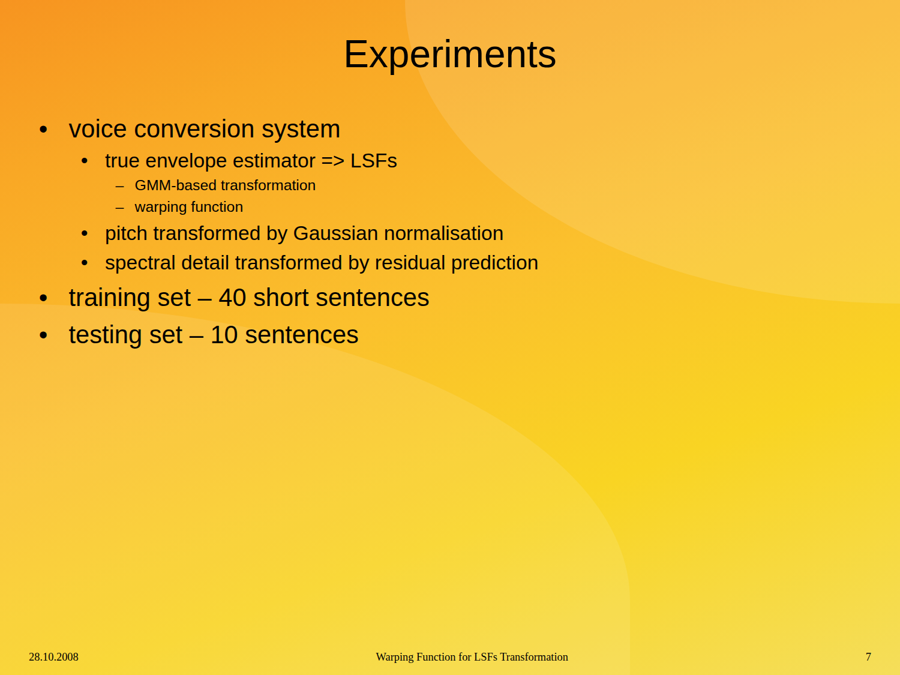Experiments
voice conversion system
true envelope estimator => LSFs
GMM-based transformation
warping function
pitch transformed by Gaussian normalisation
spectral detail transformed by residual prediction
training set – 40 short sentences
testing set – 10 sentences
28.10.2008 Warping Function for LSFs Transformation 7